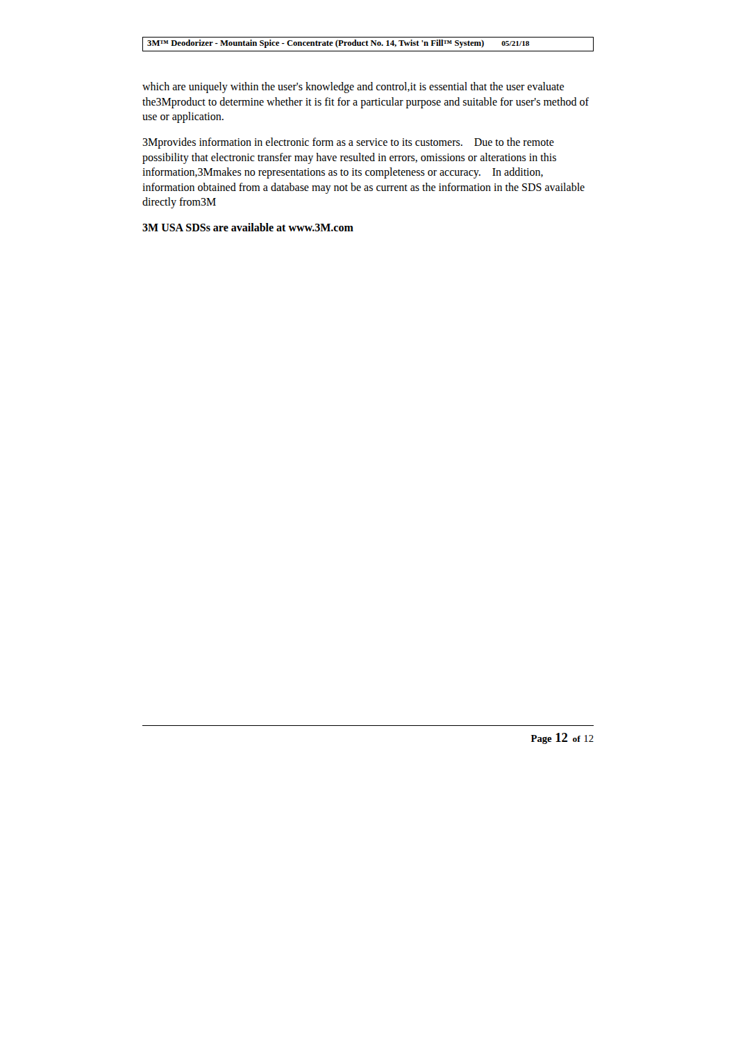3M™ Deodorizer - Mountain Spice - Concentrate (Product No. 14, Twist 'n Fill™ System)05/21/18
which are uniquely within the user's knowledge and control,it is essential that the user evaluate the3Mproduct to determine whether it is fit for a particular purpose and suitable for user's method of use or application.
3Mprovides information in electronic form as a service to its customers. Due to the remote possibility that electronic transfer may have resulted in errors, omissions or alterations in this information,3Mmakes no representations as to its completeness or accuracy. In addition, information obtained from a database may not be as current as the information in the SDS available directly from3M
3M USA SDSs are available at www.3M.com
Page 12 of 12